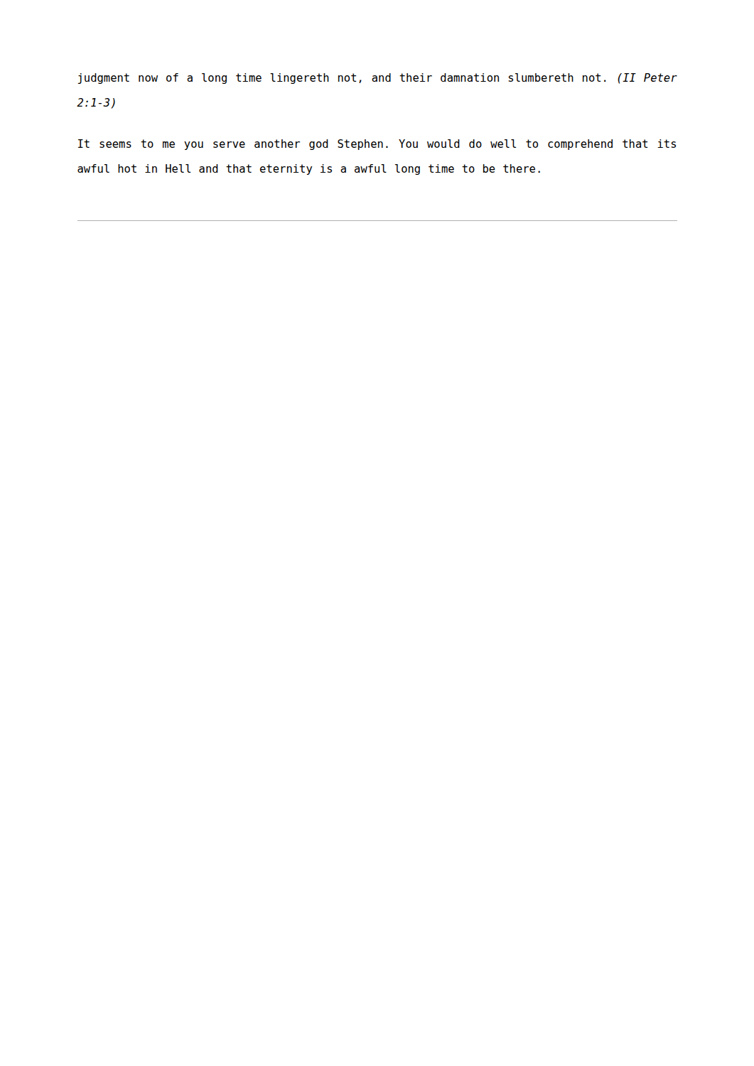judgment now of a long time lingereth not, and their damnation slumbereth not. (II Peter 2:1-3)
It seems to me you serve another god Stephen. You would do well to comprehend that its awful hot in Hell and that eternity is a awful long time to be there.